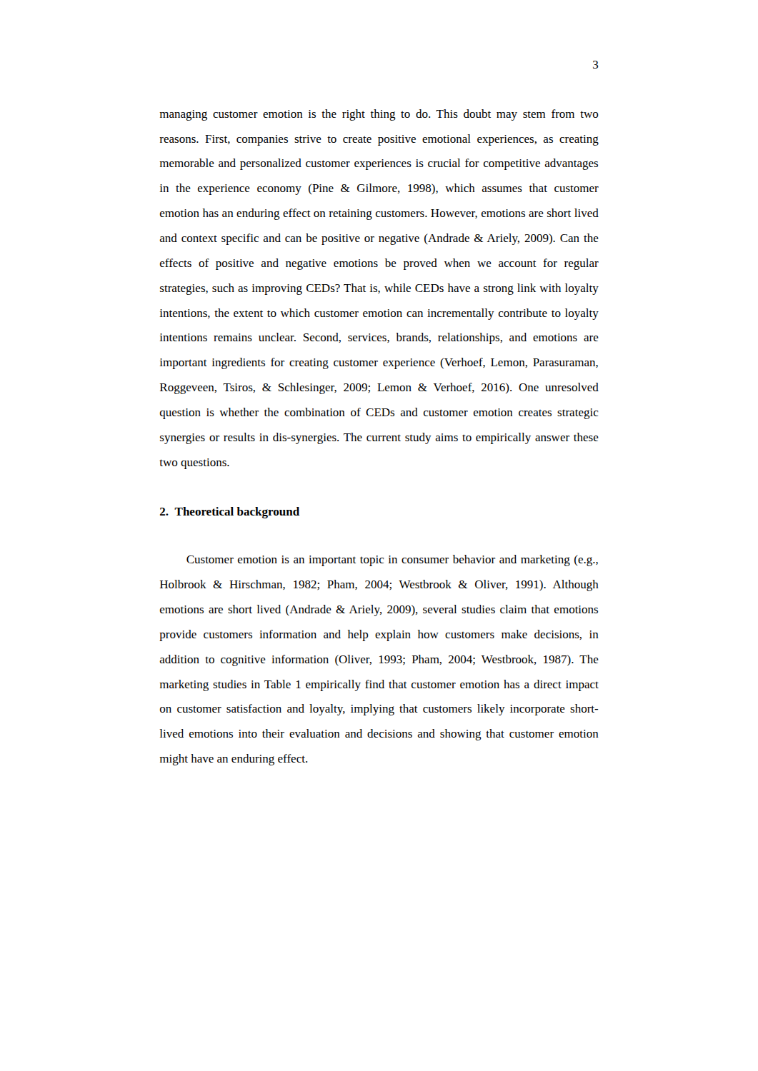3
managing customer emotion is the right thing to do. This doubt may stem from two reasons. First, companies strive to create positive emotional experiences, as creating memorable and personalized customer experiences is crucial for competitive advantages in the experience economy (Pine & Gilmore, 1998), which assumes that customer emotion has an enduring effect on retaining customers. However, emotions are short lived and context specific and can be positive or negative (Andrade & Ariely, 2009). Can the effects of positive and negative emotions be proved when we account for regular strategies, such as improving CEDs? That is, while CEDs have a strong link with loyalty intentions, the extent to which customer emotion can incrementally contribute to loyalty intentions remains unclear. Second, services, brands, relationships, and emotions are important ingredients for creating customer experience (Verhoef, Lemon, Parasuraman, Roggeveen, Tsiros, & Schlesinger, 2009; Lemon & Verhoef, 2016). One unresolved question is whether the combination of CEDs and customer emotion creates strategic synergies or results in dis-synergies. The current study aims to empirically answer these two questions.
2. Theoretical background
Customer emotion is an important topic in consumer behavior and marketing (e.g., Holbrook & Hirschman, 1982; Pham, 2004; Westbrook & Oliver, 1991). Although emotions are short lived (Andrade & Ariely, 2009), several studies claim that emotions provide customers information and help explain how customers make decisions, in addition to cognitive information (Oliver, 1993; Pham, 2004; Westbrook, 1987). The marketing studies in Table 1 empirically find that customer emotion has a direct impact on customer satisfaction and loyalty, implying that customers likely incorporate short-lived emotions into their evaluation and decisions and showing that customer emotion might have an enduring effect.